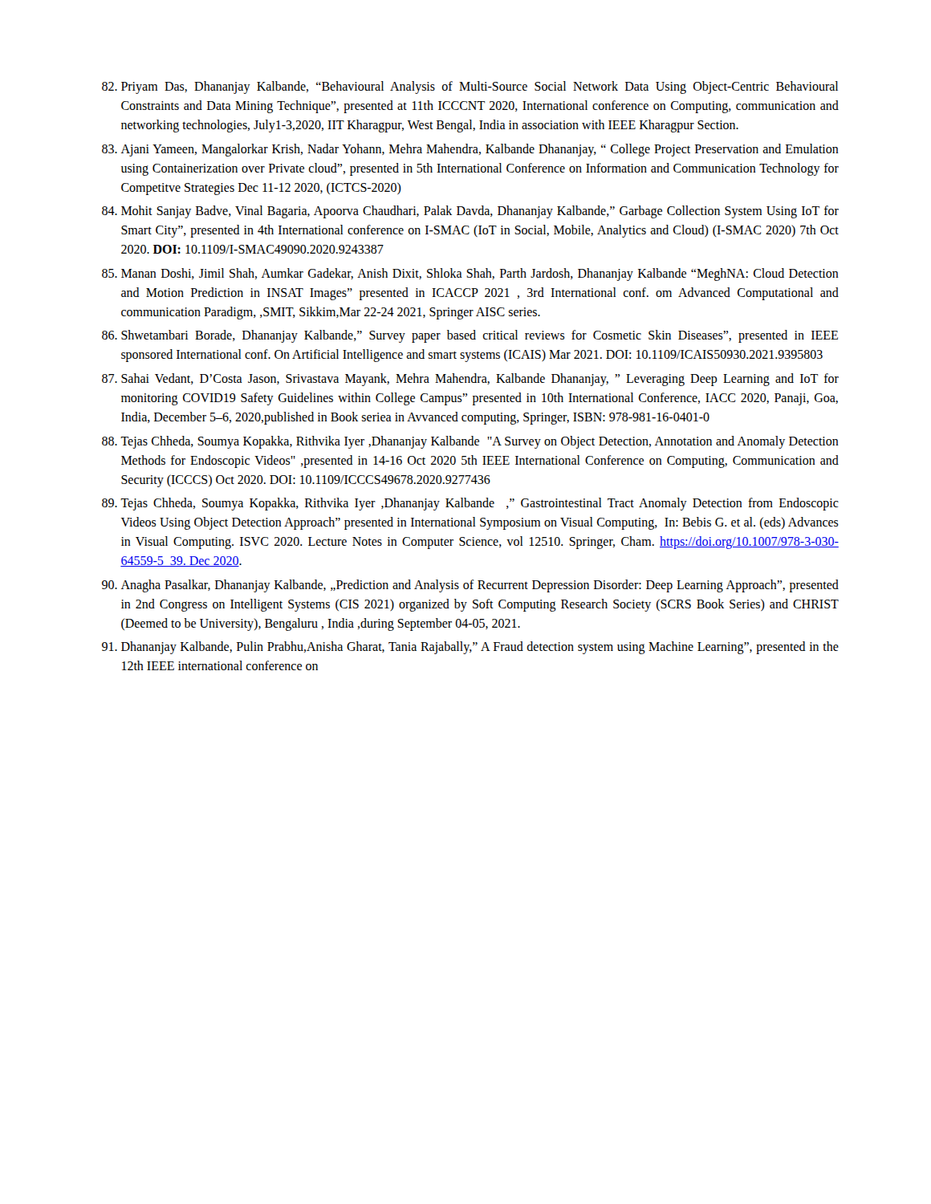Priyam Das, Dhananjay Kalbande, “Behavioural Analysis of Multi-Source Social Network Data Using Object-Centric Behavioural Constraints and Data Mining Technique”, presented at 11th ICCCNT 2020, International conference on Computing, communication and networking technologies, July1-3,2020, IIT Kharagpur, West Bengal, India in association with IEEE Kharagpur Section.
Ajani Yameen, Mangalorkar Krish, Nadar Yohann, Mehra Mahendra, Kalbande Dhananjay, “ College Project Preservation and Emulation using Containerization over Private cloud”, presented in 5th International Conference on Information and Communication Technology for Competitve Strategies Dec 11-12 2020, (ICTCS-2020)
Mohit Sanjay Badve, Vinal Bagaria, Apoorva Chaudhari, Palak Davda, Dhananjay Kalbande,” Garbage Collection System Using IoT for Smart City”, presented in 4th International conference on I-SMAC (IoT in Social, Mobile, Analytics and Cloud) (I-SMAC 2020) 7th Oct 2020. DOI: 10.1109/I-SMAC49090.2020.9243387
Manan Doshi, Jimil Shah, Aumkar Gadekar, Anish Dixit, Shloka Shah, Parth Jardosh, Dhananjay Kalbande “MeghNA: Cloud Detection and Motion Prediction in INSAT Images” presented in ICACCP 2021 , 3rd International conf. om Advanced Computational and communication Paradigm, ,SMIT, Sikkim,Mar 22-24 2021, Springer AISC series.
Shwetambari Borade, Dhananjay Kalbande,” Survey paper based critical reviews for Cosmetic Skin Diseases”, presented in IEEE sponsored International conf. On Artificial Intelligence and smart systems (ICAIS) Mar 2021. DOI: 10.1109/ICAIS50930.2021.9395803
Sahai Vedant, D’Costa Jason, Srivastava Mayank, Mehra Mahendra, Kalbande Dhananjay, ” Leveraging Deep Learning and IoT for monitoring COVID19 Safety Guidelines within College Campus” presented in 10th International Conference, IACC 2020, Panaji, Goa, India, December 5–6, 2020,published in Book seriea in Avvanced computing, Springer, ISBN: 978-981-16-0401-0
Tejas Chheda, Soumya Kopakka, Rithvika Iyer ,Dhananjay Kalbande "A Survey on Object Detection, Annotation and Anomaly Detection Methods for Endoscopic Videos" ,presented in 14-16 Oct 2020 5th IEEE International Conference on Computing, Communication and Security (ICCCS) Oct 2020. DOI: 10.1109/ICCCS49678.2020.9277436
Tejas Chheda, Soumya Kopakka, Rithvika Iyer ,Dhananjay Kalbande ,” Gastrointestinal Tract Anomaly Detection from Endoscopic Videos Using Object Detection Approach” presented in International Symposium on Visual Computing, In: Bebis G. et al. (eds) Advances in Visual Computing. ISVC 2020. Lecture Notes in Computer Science, vol 12510. Springer, Cham. https://doi.org/10.1007/978-3-030-64559-5_39. Dec 2020.
Anagha Pasalkar, Dhananjay Kalbande, „Prediction and Analysis of Recurrent Depression Disorder: Deep Learning Approach”, presented in 2nd Congress on Intelligent Systems (CIS 2021) organized by Soft Computing Research Society (SCRS Book Series) and CHRIST (Deemed to be University), Bengaluru , India ,during September 04-05, 2021.
Dhananjay Kalbande, Pulin Prabhu,Anisha Gharat, Tania Rajabally,” A Fraud detection system using Machine Learning”, presented in the 12th IEEE international conference on